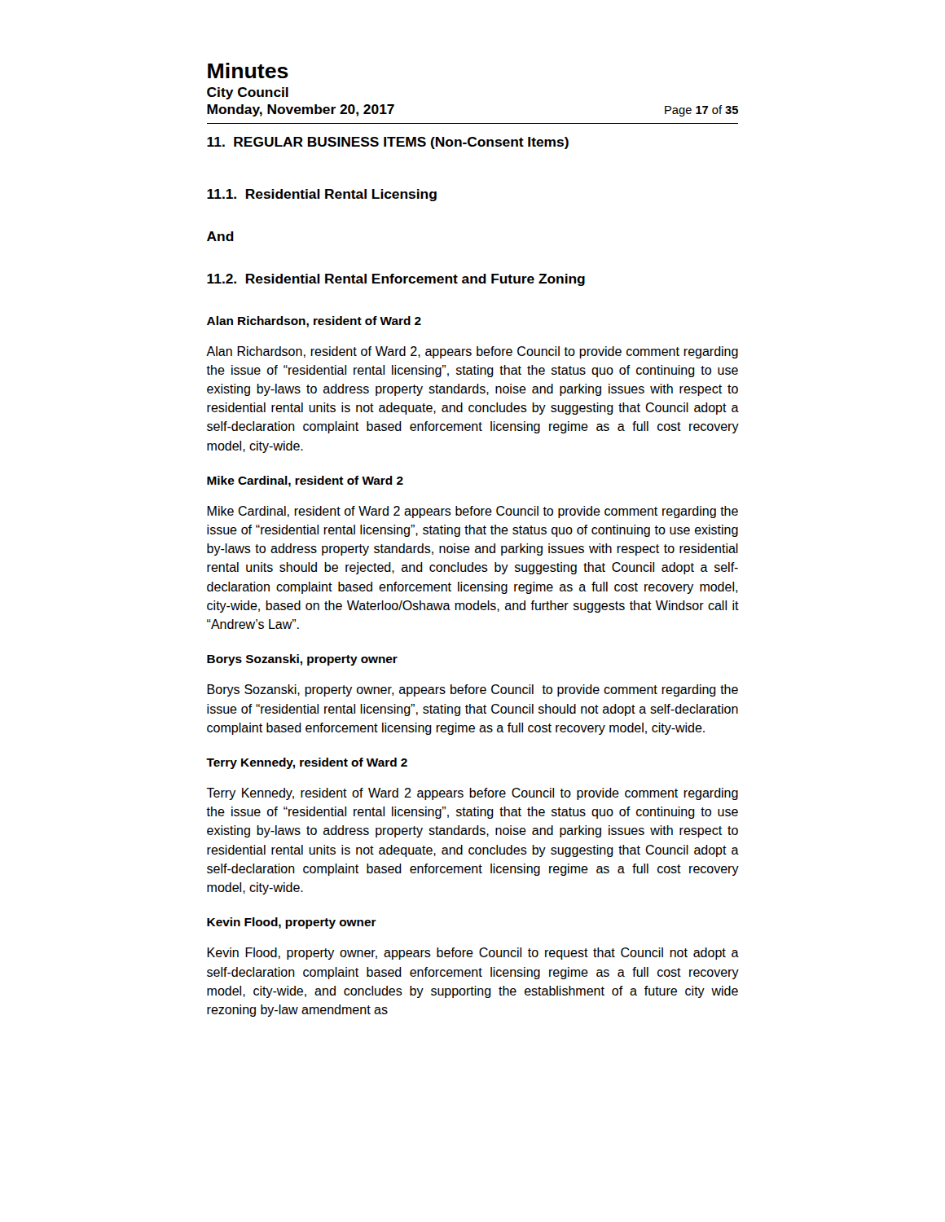Minutes
City Council
Monday, November 20, 2017 Page 17 of 35
11. REGULAR BUSINESS ITEMS (Non-Consent Items)
11.1. Residential Rental Licensing
And
11.2. Residential Rental Enforcement and Future Zoning
Alan Richardson, resident of Ward 2
Alan Richardson, resident of Ward 2, appears before Council to provide comment regarding the issue of “residential rental licensing”, stating that the status quo of continuing to use existing by-laws to address property standards, noise and parking issues with respect to residential rental units is not adequate, and concludes by suggesting that Council adopt a self-declaration complaint based enforcement licensing regime as a full cost recovery model, city-wide.
Mike Cardinal, resident of Ward 2
Mike Cardinal, resident of Ward 2 appears before Council to provide comment regarding the issue of “residential rental licensing”, stating that the status quo of continuing to use existing by-laws to address property standards, noise and parking issues with respect to residential rental units should be rejected, and concludes by suggesting that Council adopt a self-declaration complaint based enforcement licensing regime as a full cost recovery model, city-wide, based on the Waterloo/Oshawa models, and further suggests that Windsor call it “Andrew’s Law”.
Borys Sozanski, property owner
Borys Sozanski, property owner, appears before Council to provide comment regarding the issue of “residential rental licensing”, stating that Council should not adopt a self-declaration complaint based enforcement licensing regime as a full cost recovery model, city-wide.
Terry Kennedy, resident of Ward 2
Terry Kennedy, resident of Ward 2 appears before Council to provide comment regarding the issue of “residential rental licensing”, stating that the status quo of continuing to use existing by-laws to address property standards, noise and parking issues with respect to residential rental units is not adequate, and concludes by suggesting that Council adopt a self-declaration complaint based enforcement licensing regime as a full cost recovery model, city-wide.
Kevin Flood, property owner
Kevin Flood, property owner, appears before Council to request that Council not adopt a self-declaration complaint based enforcement licensing regime as a full cost recovery model, city-wide, and concludes by supporting the establishment of a future city wide rezoning by-law amendment as